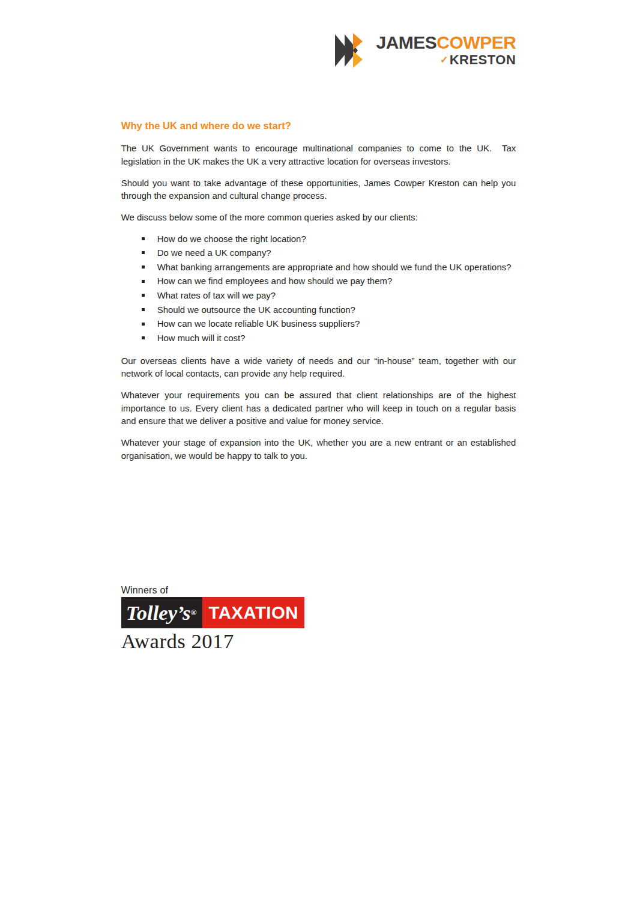JAMES COWPER
✓KRESTON
Why the UK and where do we start?
The UK Government wants to encourage multinational companies to come to the UK. Tax legislation in the UK makes the UK a very attractive location for overseas investors.
Should you want to take advantage of these opportunities, James Cowper Kreston can help you through the expansion and cultural change process.
We discuss below some of the more common queries asked by our clients:
How do we choose the right location?
Do we need a UK company?
What banking arrangements are appropriate and how should we fund the UK operations?
How can we find employees and how should we pay them?
What rates of tax will we pay?
Should we outsource the UK accounting function?
How can we locate reliable UK business suppliers?
How much will it cost?
Our overseas clients have a wide variety of needs and our “in-house” team, together with our network of local contacts, can provide any help required.
Whatever your requirements you can be assured that client relationships are of the highest importance to us. Every client has a dedicated partner who will keep in touch on a regular basis and ensure that we deliver a positive and value for money service.
Whatever your stage of expansion into the UK, whether you are a new entrant or an established organisation, we would be happy to talk to you.
Winners of
Tolley’s®
TAXATION
Awards 2017